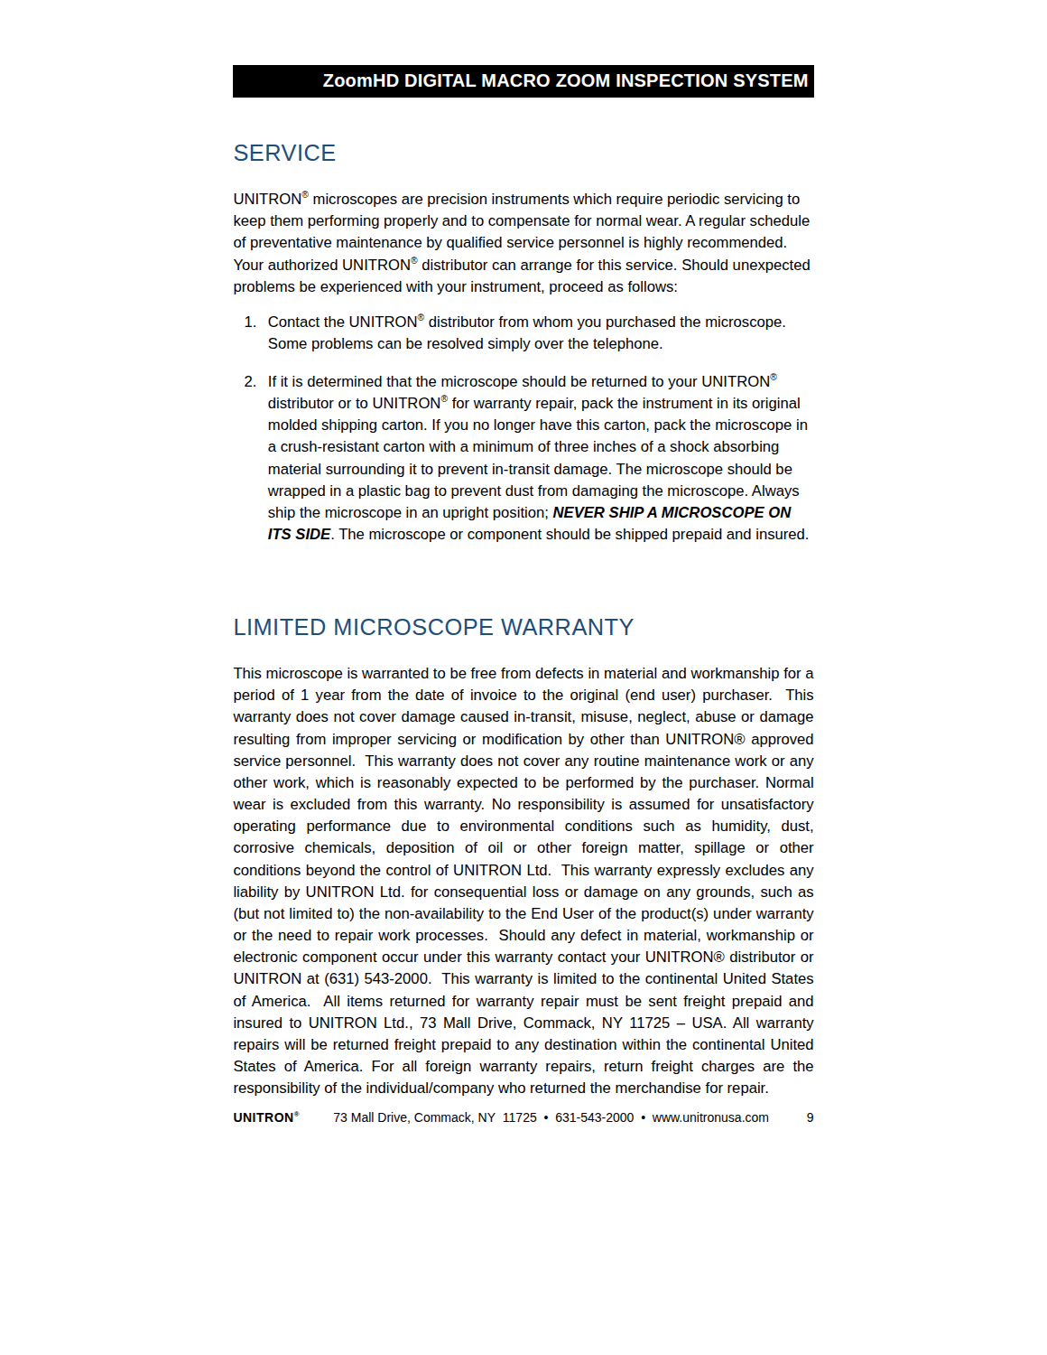ZoomHD DIGITAL MACRO ZOOM INSPECTION SYSTEM
SERVICE
UNITRON® microscopes are precision instruments which require periodic servicing to keep them performing properly and to compensate for normal wear. A regular schedule of preventative maintenance by qualified service personnel is highly recommended. Your authorized UNITRON® distributor can arrange for this service. Should unexpected problems be experienced with your instrument, proceed as follows:
Contact the UNITRON® distributor from whom you purchased the microscope. Some problems can be resolved simply over the telephone.
If it is determined that the microscope should be returned to your UNITRON® distributor or to UNITRON® for warranty repair, pack the instrument in its original molded shipping carton. If you no longer have this carton, pack the microscope in a crush-resistant carton with a minimum of three inches of a shock absorbing material surrounding it to prevent in-transit damage. The microscope should be wrapped in a plastic bag to prevent dust from damaging the microscope. Always ship the microscope in an upright position; NEVER SHIP A MICROSCOPE ON ITS SIDE. The microscope or component should be shipped prepaid and insured.
LIMITED MICROSCOPE WARRANTY
This microscope is warranted to be free from defects in material and workmanship for a period of 1 year from the date of invoice to the original (end user) purchaser. This warranty does not cover damage caused in-transit, misuse, neglect, abuse or damage resulting from improper servicing or modification by other than UNITRON® approved service personnel. This warranty does not cover any routine maintenance work or any other work, which is reasonably expected to be performed by the purchaser. Normal wear is excluded from this warranty. No responsibility is assumed for unsatisfactory operating performance due to environmental conditions such as humidity, dust, corrosive chemicals, deposition of oil or other foreign matter, spillage or other conditions beyond the control of UNITRON Ltd. This warranty expressly excludes any liability by UNITRON Ltd. for consequential loss or damage on any grounds, such as (but not limited to) the non-availability to the End User of the product(s) under warranty or the need to repair work processes. Should any defect in material, workmanship or electronic component occur under this warranty contact your UNITRON® distributor or UNITRON at (631) 543-2000. This warranty is limited to the continental United States of America. All items returned for warranty repair must be sent freight prepaid and insured to UNITRON Ltd., 73 Mall Drive, Commack, NY 11725 – USA. All warranty repairs will be returned freight prepaid to any destination within the continental United States of America. For all foreign warranty repairs, return freight charges are the responsibility of the individual/company who returned the merchandise for repair.
9 UNITRON® 73 Mall Drive, Commack, NY 11725 • 631-543-2000 • www.unitronusa.com